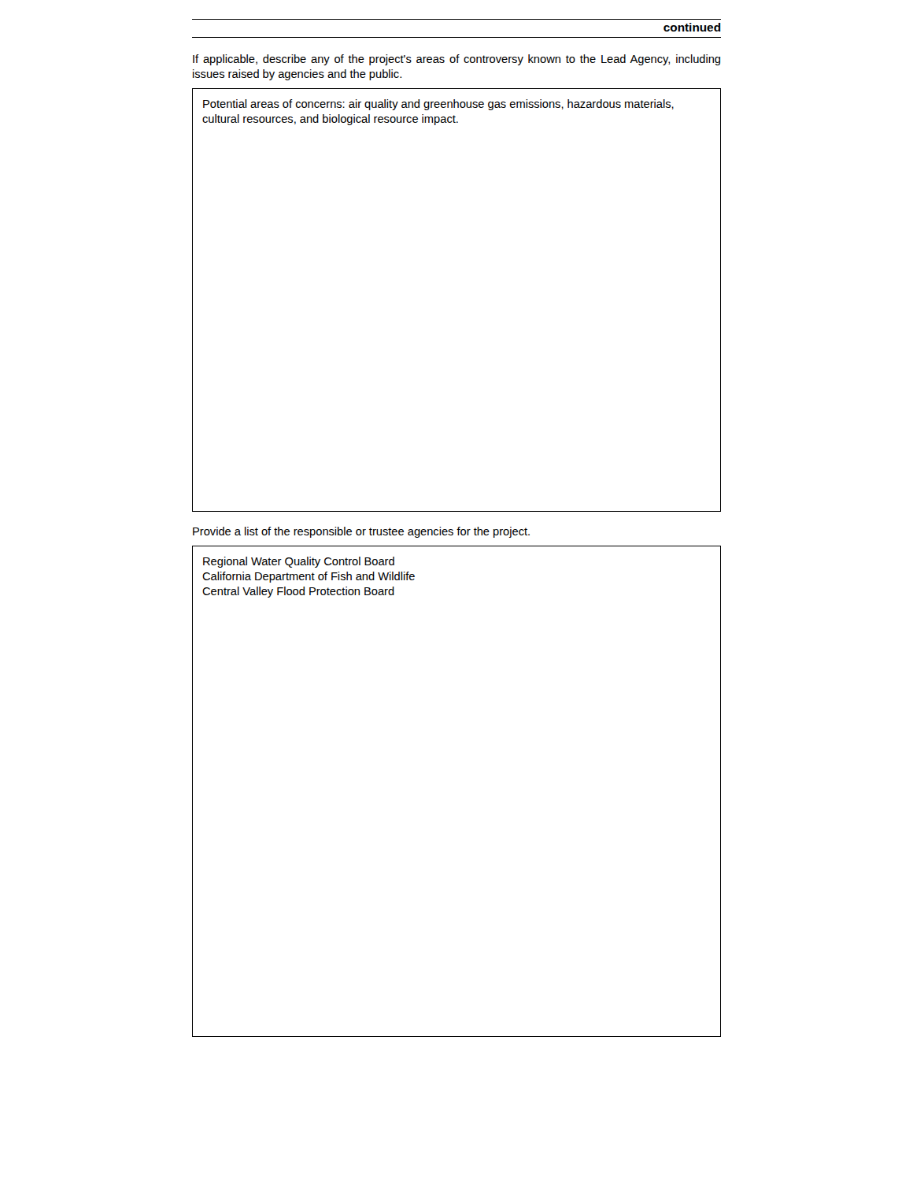continued
If applicable, describe any of the project's areas of controversy known to the Lead Agency, including issues raised by agencies and the public.
Potential areas of concerns: air quality and greenhouse gas emissions, hazardous materials, cultural resources, and biological resource impact.
Provide a list of the responsible or trustee agencies for the project.
Regional Water Quality Control Board
California Department of Fish and Wildlife
Central Valley Flood Protection Board